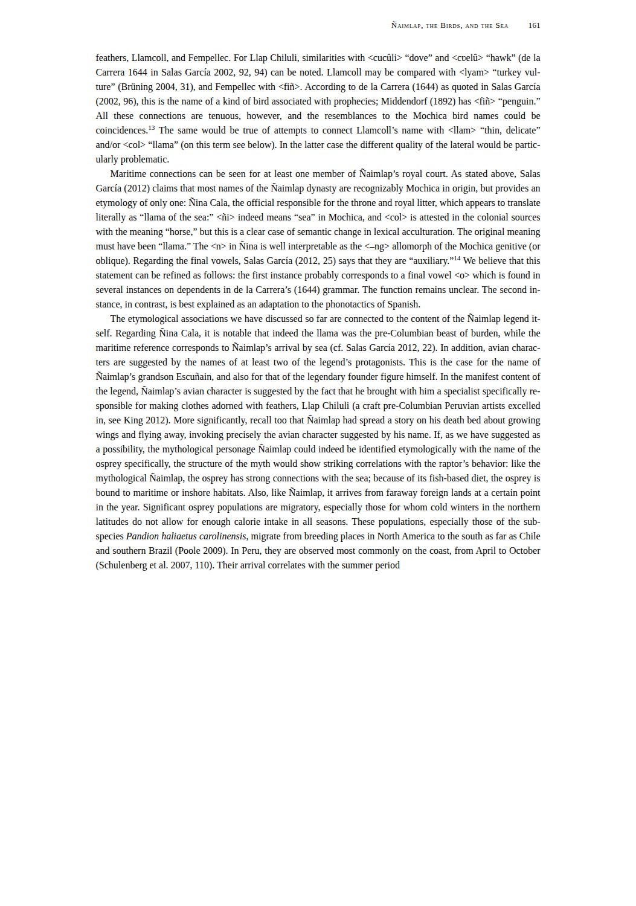Ñaimlap, the Birds, and the Sea 161
feathers, Llamcoll, and Fempellec. For Llap Chiluli, similarities with <cucûli> “dove” and <cʋelû> “hawk” (de la Carrera 1644 in Salas García 2002, 92, 94) can be noted. Llamcoll may be compared with <lyam> “turkey vulture” (Brüning 2004, 31), and Fempellec with <fiñ>. According to de la Carrera (1644) as quoted in Salas García (2002, 96), this is the name of a kind of bird associated with prophecies; Middendorf (1892) has <fiñ> “penguin.” All these connections are tenuous, however, and the resemblances to the Mochica bird names could be coincidences.13 The same would be true of attempts to connect Llamcoll’s name with <llam> “thin, delicate” and/or <col> “llama” (on this term see below). In the latter case the different quality of the lateral would be particularly problematic.
Maritime connections can be seen for at least one member of Ñaimlap’s royal court. As stated above, Salas García (2012) claims that most names of the Ñaimlap dynasty are recognizably Mochica in origin, but provides an etymology of only one: Ñina Cala, the official responsible for the throne and royal litter, which appears to translate literally as “llama of the sea:” <ñi> indeed means “sea” in Mochica, and <col> is attested in the colonial sources with the meaning “horse,” but this is a clear case of semantic change in lexical acculturation. The original meaning must have been “llama.” The <n> in Ñina is well interpretable as the <–ng> allomorph of the Mochica genitive (or oblique). Regarding the final vowels, Salas García (2012, 25) says that they are “auxiliary.”14 We believe that this statement can be refined as follows: the first instance probably corresponds to a final vowel <o> which is found in several instances on dependents in de la Carrera’s (1644) grammar. The function remains unclear. The second instance, in contrast, is best explained as an adaptation to the phonotactics of Spanish.
The etymological associations we have discussed so far are connected to the content of the Ñaimlap legend itself. Regarding Ñina Cala, it is notable that indeed the llama was the pre-Columbian beast of burden, while the maritime reference corresponds to Ñaimlap’s arrival by sea (cf. Salas García 2012, 22). In addition, avian characters are suggested by the names of at least two of the legend’s protagonists. This is the case for the name of Ñaimlap’s grandson Escuñain, and also for that of the legendary founder figure himself. In the manifest content of the legend, Ñaimlap’s avian character is suggested by the fact that he brought with him a specialist specifically responsible for making clothes adorned with feathers, Llap Chiluli (a craft pre-Columbian Peruvian artists excelled in, see King 2012). More significantly, recall too that Ñaimlap had spread a story on his death bed about growing wings and flying away, invoking precisely the avian character suggested by his name. If, as we have suggested as a possibility, the mythological personage Ñaimlap could indeed be identified etymologically with the name of the osprey specifically, the structure of the myth would show striking correlations with the raptor’s behavior: like the mythological Ñaimlap, the osprey has strong connections with the sea; because of its fish-based diet, the osprey is bound to maritime or inshore habitats. Also, like Ñaimlap, it arrives from faraway foreign lands at a certain point in the year. Significant osprey populations are migratory, especially those for whom cold winters in the northern latitudes do not allow for enough calorie intake in all seasons. These populations, especially those of the subspecies Pandion haliaetus carolinensis, migrate from breeding places in North America to the south as far as Chile and southern Brazil (Poole 2009). In Peru, they are observed most commonly on the coast, from April to October (Schulenberg et al. 2007, 110). Their arrival correlates with the summer period